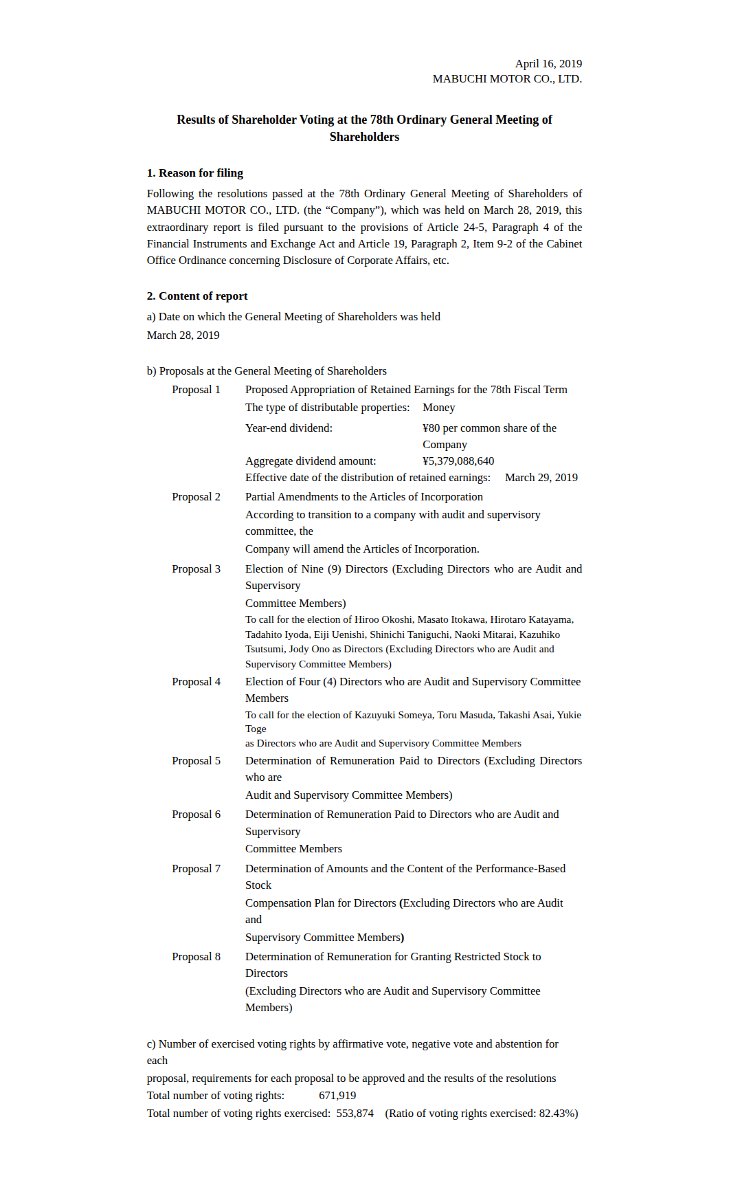April 16, 2019
MABUCHI MOTOR CO., LTD.
Results of Shareholder Voting at the 78th Ordinary General Meeting of Shareholders
1. Reason for filing
Following the resolutions passed at the 78th Ordinary General Meeting of Shareholders of MABUCHI MOTOR CO., LTD. (the “Company”), which was held on March 28, 2019, this extraordinary report is filed pursuant to the provisions of Article 24-5, Paragraph 4 of the Financial Instruments and Exchange Act and Article 19, Paragraph 2, Item 9-2 of the Cabinet Office Ordinance concerning Disclosure of Corporate Affairs, etc.
2. Content of report
a) Date on which the General Meeting of Shareholders was held
March 28, 2019
b) Proposals at the General Meeting of Shareholders
Proposal 1
Proposed Appropriation of Retained Earnings for the 78th Fiscal Term
The type of distributable properties:
Money
Year-end dividend:
¥80 per common share of the Company
Aggregate dividend amount:
¥5,379,088,640
Effective date of the distribution of retained earnings: March 29, 2019
Proposal 2
Partial Amendments to the Articles of Incorporation
According to transition to a company with audit and supervisory committee, the
Company will amend the Articles of Incorporation.
Proposal 3
Election of Nine (9) Directors (Excluding Directors who are Audit and Supervisory
Committee Members)
To call for the election of Hiroo Okoshi, Masato Itokawa, Hirotaro Katayama,
Tadahito Iyoda, Eiji Uenishi, Shinichi Taniguchi, Naoki Mitarai, Kazuhiko
Tsutsumi, Jody Ono as Directors (Excluding Directors who are Audit and
Supervisory Committee Members)
Proposal 4
Election of Four (4) Directors who are Audit and Supervisory Committee Members
To call for the election of Kazuyuki Someya, Toru Masuda, Takashi Asai, Yukie Toge
as Directors who are Audit and Supervisory Committee Members
Proposal 5
Determination of Remuneration Paid to Directors (Excluding Directors who are
Audit and Supervisory Committee Members)
Proposal 6
Determination of Remuneration Paid to Directors who are Audit and Supervisory
Committee Members
Proposal 7
Determination of Amounts and the Content of the Performance-Based Stock
Compensation Plan for Directors (Excluding Directors who are Audit and
Supervisory Committee Members)
Proposal 8
Determination of Remuneration for Granting Restricted Stock to Directors
(Excluding Directors who are Audit and Supervisory Committee Members)
c) Number of exercised voting rights by affirmative vote, negative vote and abstention for each
proposal, requirements for each proposal to be approved and the results of the resolutions
Total number of voting rights: 671,919
Total number of voting rights exercised: 553,874 (Ratio of voting rights exercised: 82.43%)